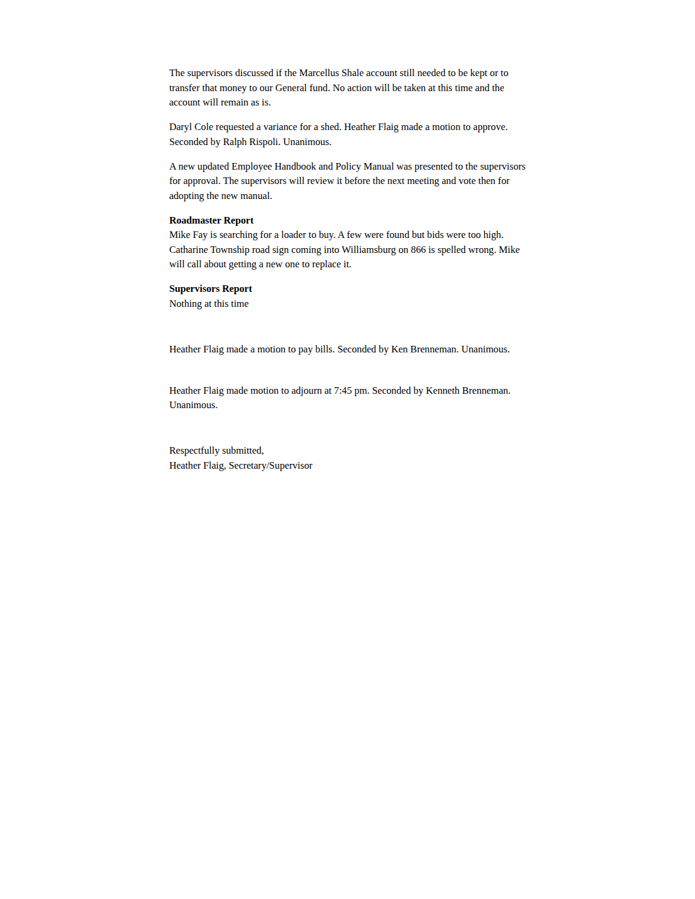The supervisors discussed if the Marcellus Shale account still needed to be kept or to transfer that money to our General fund. No action will be taken at this time and the account will remain as is.
Daryl Cole requested a variance for a shed. Heather Flaig made a motion to approve. Seconded by Ralph Rispoli. Unanimous.
A new updated Employee Handbook and Policy Manual was presented to the supervisors for approval. The supervisors will review it before the next meeting and vote then for adopting the new manual.
Roadmaster Report
Mike Fay is searching for a loader to buy. A few were found but bids were too high.
Catharine Township road sign coming into Williamsburg on 866 is spelled wrong. Mike will call about getting a new one to replace it.
Supervisors Report
Nothing at this time
Heather Flaig made a motion to pay bills. Seconded by Ken Brenneman. Unanimous.
Heather Flaig made motion to adjourn at 7:45 pm. Seconded by Kenneth Brenneman. Unanimous.
Respectfully submitted,
Heather Flaig, Secretary/Supervisor